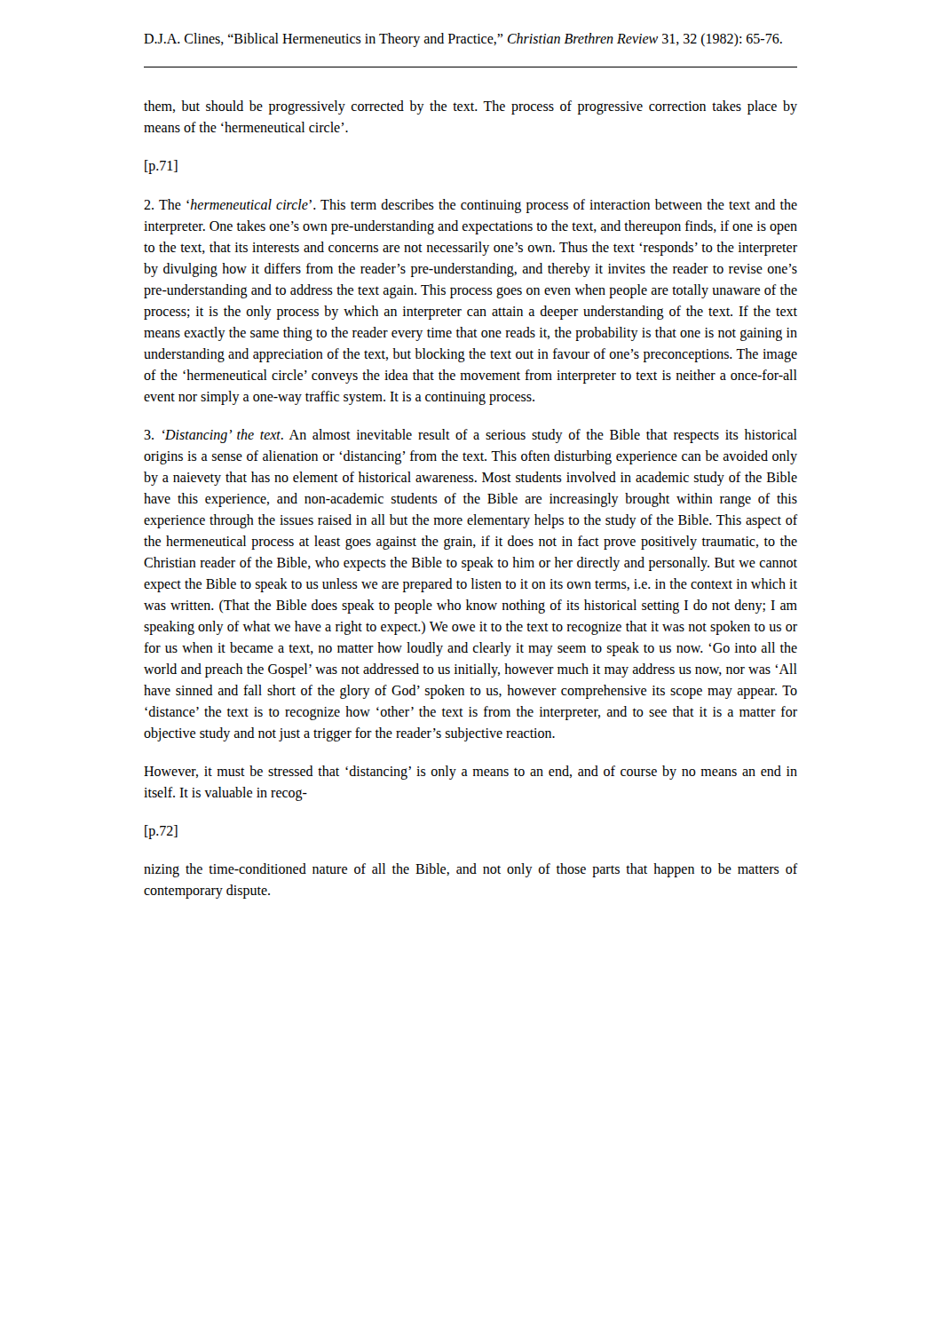D.J.A. Clines, “Biblical Hermeneutics in Theory and Practice,” Christian Brethren Review 31, 32 (1982): 65-76.
them, but should be progressively corrected by the text. The process of progressive correction takes place by means of the ‘hermeneutical circle’.
[p.71]
2. The ‘hermeneutical circle’. This term describes the continuing process of interaction between the text and the interpreter. One takes one’s own pre-understanding and expectations to the text, and thereupon finds, if one is open to the text, that its interests and concerns are not necessarily one’s own. Thus the text ‘responds’ to the interpreter by divulging how it differs from the reader’s pre-understanding, and thereby it invites the reader to revise one’s pre-understanding and to address the text again. This process goes on even when people are totally unaware of the process; it is the only process by which an interpreter can attain a deeper understanding of the text. If the text means exactly the same thing to the reader every time that one reads it, the probability is that one is not gaining in understanding and appreciation of the text, but blocking the text out in favour of one’s preconceptions. The image of the ‘hermeneutical circle’ conveys the idea that the movement from interpreter to text is neither a once-for-all event nor simply a one-way traffic system. It is a continuing process.
3. ‘Distancing’ the text. An almost inevitable result of a serious study of the Bible that respects its historical origins is a sense of alienation or ‘distancing’ from the text. This often disturbing experience can be avoided only by a naievety that has no element of historical awareness. Most students involved in academic study of the Bible have this experience, and non-academic students of the Bible are increasingly brought within range of this experience through the issues raised in all but the more elementary helps to the study of the Bible. This aspect of the hermeneutical process at least goes against the grain, if it does not in fact prove positively traumatic, to the Christian reader of the Bible, who expects the Bible to speak to him or her directly and personally. But we cannot expect the Bible to speak to us unless we are prepared to listen to it on its own terms, i.e. in the context in which it was written. (That the Bible does speak to people who know nothing of its historical setting I do not deny; I am speaking only of what we have a right to expect.) We owe it to the text to recognize that it was not spoken to us or for us when it became a text, no matter how loudly and clearly it may seem to speak to us now. ‘Go into all the world and preach the Gospel’ was not addressed to us initially, however much it may address us now, nor was ‘All have sinned and fall short of the glory of God’ spoken to us, however comprehensive its scope may appear. To ‘distance’ the text is to recognize how ‘other’ the text is from the interpreter, and to see that it is a matter for objective study and not just a trigger for the reader’s subjective reaction.
However, it must be stressed that ‘distancing’ is only a means to an end, and of course by no means an end in itself. It is valuable in recog-
[p.72]
nizing the time-conditioned nature of all the Bible, and not only of those parts that happen to be matters of contemporary dispute.